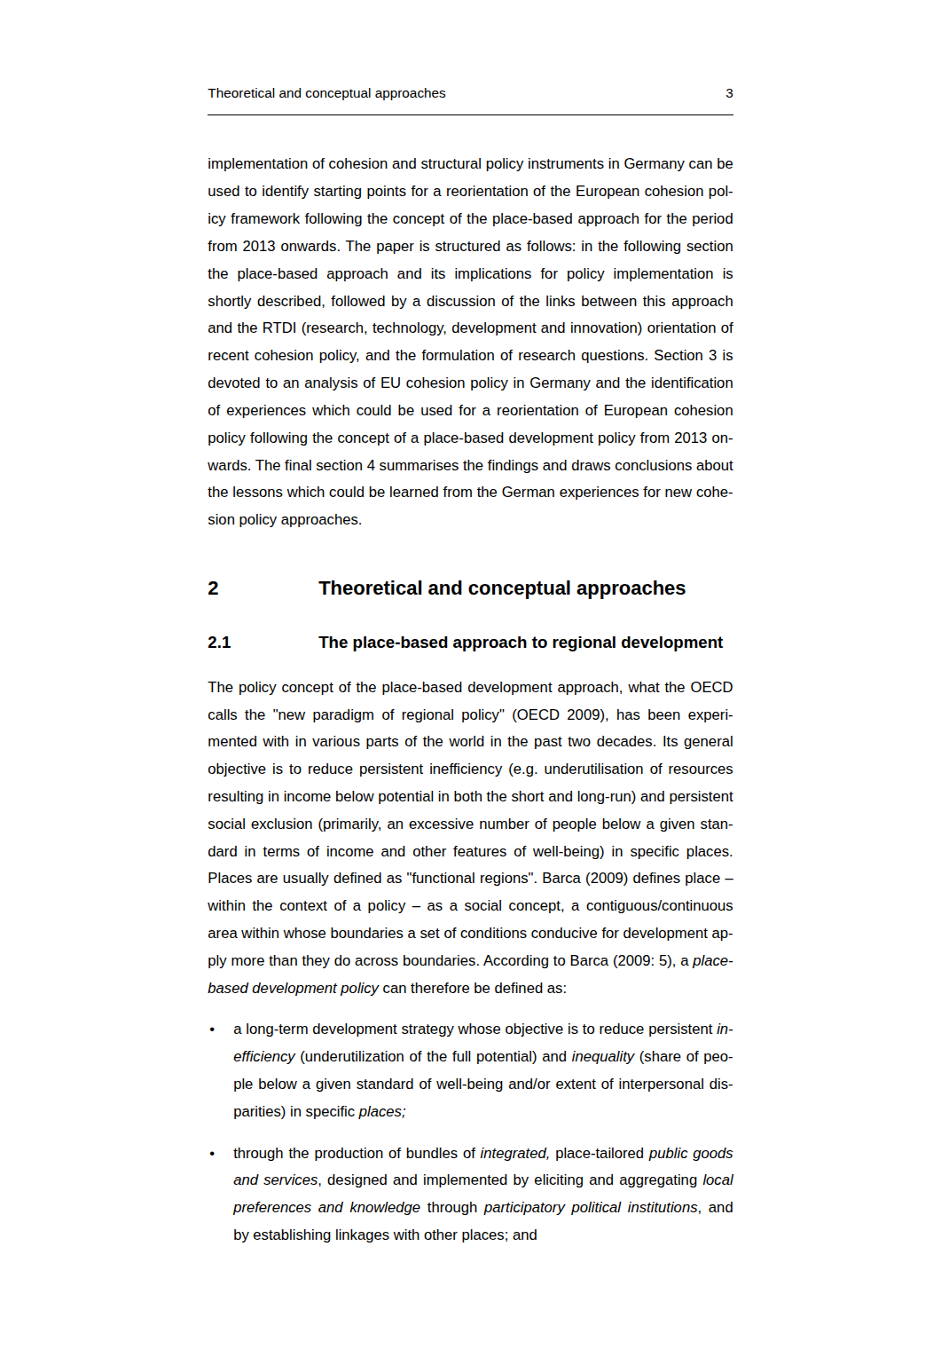Theoretical and conceptual approaches 3
implementation of cohesion and structural policy instruments in Germany can be used to identify starting points for a reorientation of the European cohesion policy framework following the concept of the place-based approach for the period from 2013 onwards. The paper is structured as follows: in the following section the place-based approach and its implications for policy implementation is shortly described, followed by a discussion of the links between this approach and the RTDI (research, technology, development and innovation) orientation of recent cohesion policy, and the formulation of research questions. Section 3 is devoted to an analysis of EU cohesion policy in Germany and the identification of experiences which could be used for a reorientation of European cohesion policy following the concept of a place-based development policy from 2013 onwards. The final section 4 summarises the findings and draws conclusions about the lessons which could be learned from the German experiences for new cohesion policy approaches.
2 Theoretical and conceptual approaches
2.1 The place-based approach to regional development
The policy concept of the place-based development approach, what the OECD calls the "new paradigm of regional policy" (OECD 2009), has been experimented with in various parts of the world in the past two decades. Its general objective is to reduce persistent inefficiency (e.g. underutilisation of resources resulting in income below potential in both the short and long-run) and persistent social exclusion (primarily, an excessive number of people below a given standard in terms of income and other features of well-being) in specific places. Places are usually defined as "functional regions". Barca (2009) defines place – within the context of a policy – as a social concept, a contiguous/continuous area within whose boundaries a set of conditions conducive for development apply more than they do across boundaries. According to Barca (2009: 5), a place-based development policy can therefore be defined as:
a long-term development strategy whose objective is to reduce persistent inefficiency (underutilization of the full potential) and inequality (share of people below a given standard of well-being and/or extent of interpersonal disparities) in specific places;
through the production of bundles of integrated, place-tailored public goods and services, designed and implemented by eliciting and aggregating local preferences and knowledge through participatory political institutions, and by establishing linkages with other places; and